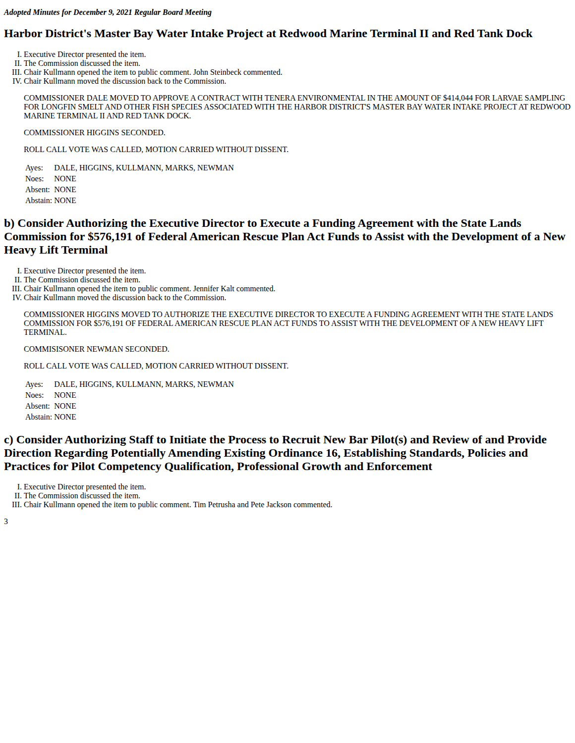Adopted Minutes for December 9, 2021 Regular Board Meeting
Harbor District's Master Bay Water Intake Project at Redwood Marine Terminal II and Red Tank Dock
Executive Director presented the item.
The Commission discussed the item.
Chair Kullmann opened the item to public comment. John Steinbeck commented.
Chair Kullmann moved the discussion back to the Commission.
COMMISSIONER DALE MOVED TO APPROVE A CONTRACT WITH TENERA ENVIRONMENTAL IN THE AMOUNT OF $414,044 FOR LARVAE SAMPLING FOR LONGFIN SMELT AND OTHER FISH SPECIES ASSOCIATED WITH THE HARBOR DISTRICT'S MASTER BAY WATER INTAKE PROJECT AT REDWOOD MARINE TERMINAL II AND RED TANK DOCK.
COMMISSIONER HIGGINS SECONDED.
ROLL CALL VOTE WAS CALLED, MOTION CARRIED WITHOUT DISSENT.
| Ayes: | DALE, HIGGINS, KULLMANN, MARKS, NEWMAN |
| Noes: | NONE |
| Absent: | NONE |
| Abstain: | NONE |
b) Consider Authorizing the Executive Director to Execute a Funding Agreement with the State Lands Commission for $576,191 of Federal American Rescue Plan Act Funds to Assist with the Development of a New Heavy Lift Terminal
Executive Director presented the item.
The Commission discussed the item.
Chair Kullmann opened the item to public comment. Jennifer Kalt commented.
Chair Kullmann moved the discussion back to the Commission.
COMMISSIONER HIGGINS MOVED TO AUTHORIZE THE EXECUTIVE DIRECTOR TO EXECUTE A FUNDING AGREEMENT WITH THE STATE LANDS COMMISSION FOR $576,191 OF FEDERAL AMERICAN RESCUE PLAN ACT FUNDS TO ASSIST WITH THE DEVELOPMENT OF A NEW HEAVY LIFT TERMINAL.
COMMISISONER NEWMAN SECONDED.
ROLL CALL VOTE WAS CALLED, MOTION CARRIED WITHOUT DISSENT.
| Ayes: | DALE, HIGGINS, KULLMANN, MARKS, NEWMAN |
| Noes: | NONE |
| Absent: | NONE |
| Abstain: | NONE |
c) Consider Authorizing Staff to Initiate the Process to Recruit New Bar Pilot(s) and Review of and Provide Direction Regarding Potentially Amending Existing Ordinance 16, Establishing Standards, Policies and Practices for Pilot Competency Qualification, Professional Growth and Enforcement
Executive Director presented the item.
The Commission discussed the item.
Chair Kullmann opened the item to public comment. Tim Petrusha and Pete Jackson commented.
3